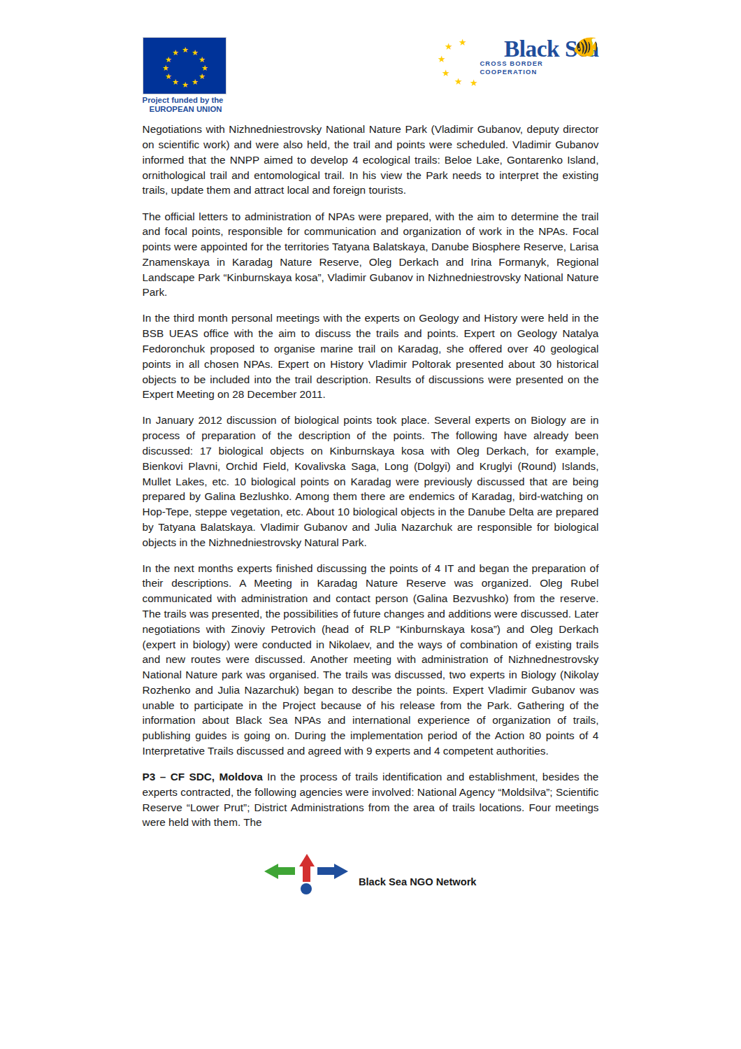★ ★ ★ ★ ★ ★ ★ ★ ★ ★ ★ ★
Project funded by the EUROPEAN UNION
★ ★ ★ ★ ★ ★
🐠
Black Sea
CROSS BORDER
COOPERATION
Negotiations with Nizhnedniestrovsky National Nature Park (Vladimir Gubanov, deputy director on scientific work) and were also held, the trail and points were scheduled. Vladimir Gubanov informed that the NNPP aimed to develop 4 ecological trails: Beloe Lake, Gontarenko Island, ornithological trail and entomological trail. In his view the Park needs to interpret the existing trails, update them and attract local and foreign tourists.
The official letters to administration of NPAs were prepared, with the aim to determine the trail and focal points, responsible for communication and organization of work in the NPAs. Focal points were appointed for the territories Tatyana Balatskaya, Danube Biosphere Reserve, Larisa Znamenskaya in Karadag Nature Reserve, Oleg Derkach and Irina Formanyk, Regional Landscape Park “Kinburnskaya kosa”, Vladimir Gubanov in Nizhnedniestrovsky National Nature Park.
In the third month personal meetings with the experts on Geology and History were held in the BSB UEAS office with the aim to discuss the trails and points. Expert on Geology Natalya Fedoronchuk proposed to organise marine trail on Karadag, she offered over 40 geological points in all chosen NPAs. Expert on History Vladimir Poltorak presented about 30 historical objects to be included into the trail description. Results of discussions were presented on the Expert Meeting on 28 December 2011.
In January 2012 discussion of biological points took place. Several experts on Biology are in process of preparation of the description of the points. The following have already been discussed: 17 biological objects on Kinburnskaya kosa with Oleg Derkach, for example, Bienkovi Plavni, Orchid Field, Kovalivska Saga, Long (Dolgyi) and Kruglyi (Round) Islands, Mullet Lakes, etc. 10 biological points on Karadag were previously discussed that are being prepared by Galina Bezlushko. Among them there are endemics of Karadag, bird-watching on Hop-Tepe, steppe vegetation, etc. About 10 biological objects in the Danube Delta are prepared by Tatyana Balatskaya. Vladimir Gubanov and Julia Nazarchuk are responsible for biological objects in the Nizhnedniestrovsky Natural Park.
In the next months experts finished discussing the points of 4 IT and began the preparation of their descriptions. A Meeting in Karadag Nature Reserve was organized. Oleg Rubel communicated with administration and contact person (Galina Bezvushko) from the reserve. The trails was presented, the possibilities of future changes and additions were discussed. Later negotiations with Zinoviy Petrovich (head of RLP “Kinburnskaya kosa”) and Oleg Derkach (expert in biology) were conducted in Nikolaev, and the ways of combination of existing trails and new routes were discussed. Another meeting with administration of Nizhnednestrovsky National Nature park was organised. The trails was discussed, two experts in Biology (Nikolay Rozhenko and Julia Nazarchuk) began to describe the points. Expert Vladimir Gubanov was unable to participate in the Project because of his release from the Park. Gathering of the information about Black Sea NPAs and international experience of organization of trails, publishing guides is going on. During the implementation period of the Action 80 points of 4 Interpretative Trails discussed and agreed with 9 experts and 4 competent authorities.
P3 – CF SDC, Moldova In the process of trails identification and establishment, besides the experts contracted, the following agencies were involved: National Agency “Moldsilva”; Scientific Reserve “Lower Prut”; District Administrations from the area of trails locations. Four meetings were held with them. The
Black Sea NGO Network